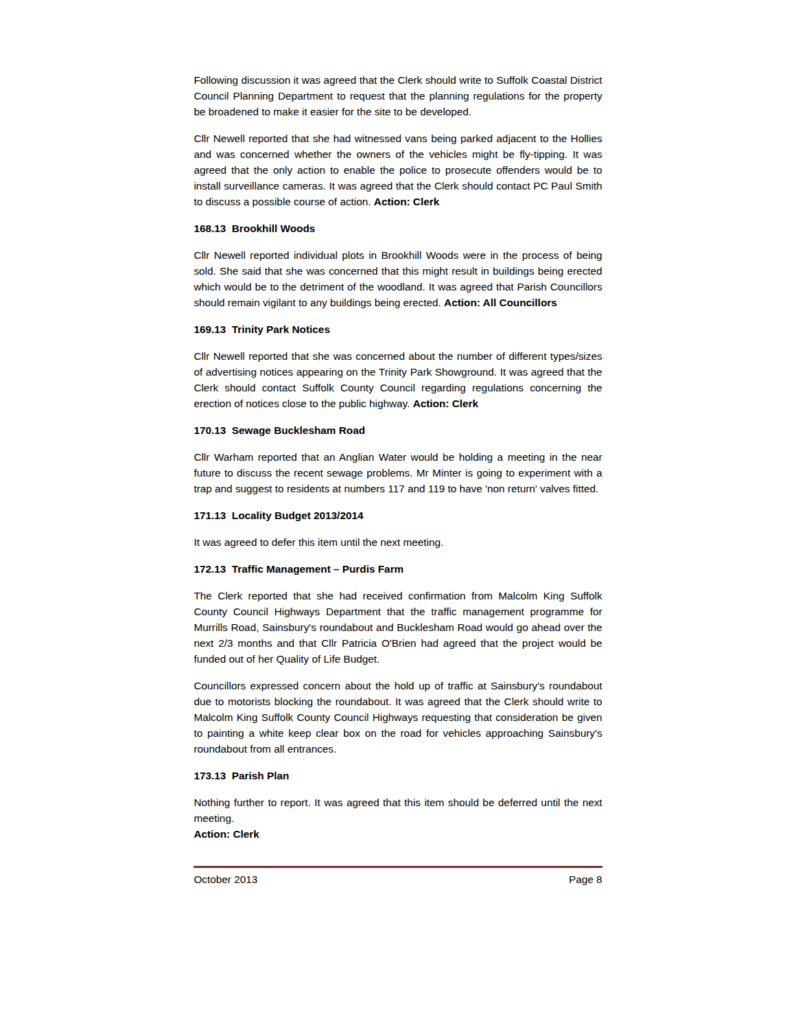Following discussion it was agreed that the Clerk should write to Suffolk Coastal District Council Planning Department to request that the planning regulations for the property be broadened to make it easier for the site to be developed.
Cllr Newell reported that she had witnessed vans being parked adjacent to the Hollies and was concerned whether the owners of the vehicles might be fly-tipping. It was agreed that the only action to enable the police to prosecute offenders would be to install surveillance cameras. It was agreed that the Clerk should contact PC Paul Smith to discuss a possible course of action. Action: Clerk
168.13 Brookhill Woods
Cllr Newell reported individual plots in Brookhill Woods were in the process of being sold. She said that she was concerned that this might result in buildings being erected which would be to the detriment of the woodland. It was agreed that Parish Councillors should remain vigilant to any buildings being erected. Action: All Councillors
169.13 Trinity Park Notices
Cllr Newell reported that she was concerned about the number of different types/sizes of advertising notices appearing on the Trinity Park Showground. It was agreed that the Clerk should contact Suffolk County Council regarding regulations concerning the erection of notices close to the public highway. Action: Clerk
170.13 Sewage Bucklesham Road
Cllr Warham reported that an Anglian Water would be holding a meeting in the near future to discuss the recent sewage problems. Mr Minter is going to experiment with a trap and suggest to residents at numbers 117 and 119 to have 'non return' valves fitted.
171.13 Locality Budget 2013/2014
It was agreed to defer this item until the next meeting.
172.13 Traffic Management – Purdis Farm
The Clerk reported that she had received confirmation from Malcolm King Suffolk County Council Highways Department that the traffic management programme for Murrills Road, Sainsbury's roundabout and Bucklesham Road would go ahead over the next 2/3 months and that Cllr Patricia O'Brien had agreed that the project would be funded out of her Quality of Life Budget.
Councillors expressed concern about the hold up of traffic at Sainsbury's roundabout due to motorists blocking the roundabout. It was agreed that the Clerk should write to Malcolm King Suffolk County Council Highways requesting that consideration be given to painting a white keep clear box on the road for vehicles approaching Sainsbury's roundabout from all entrances.
173.13 Parish Plan
Nothing further to report. It was agreed that this item should be deferred until the next meeting.
Action: Clerk
October 2013 Page 8